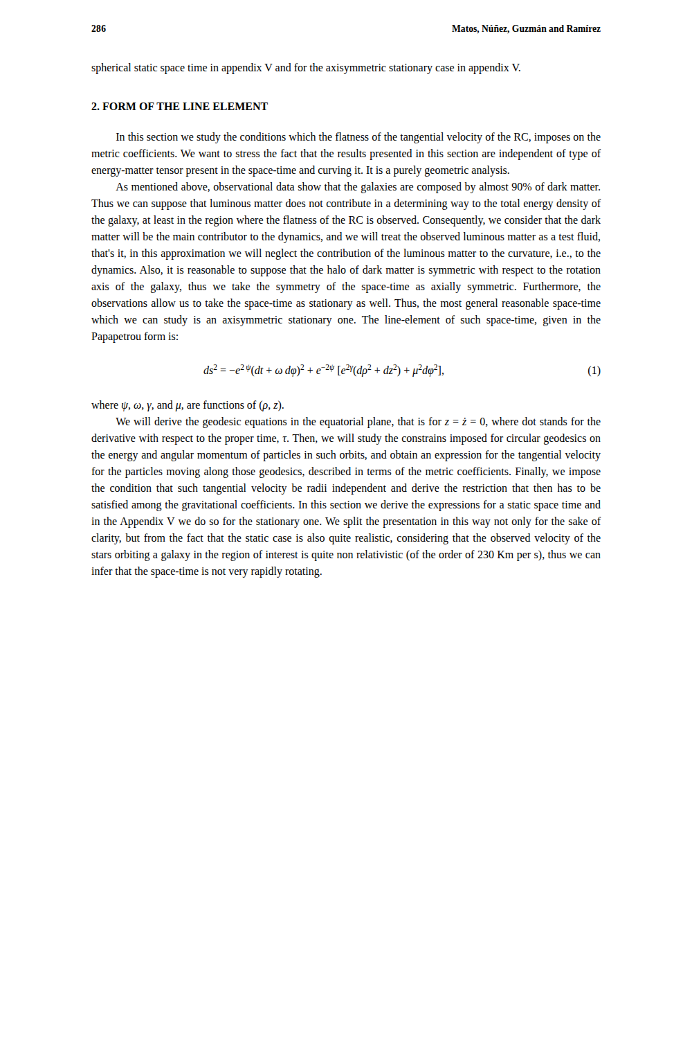286 Matos, Núñez, Guzmán and Ramírez
spherical static space time in appendix V and for the axisymmetric stationary case in appendix V.
2. FORM OF THE LINE ELEMENT
In this section we study the conditions which the flatness of the tangential velocity of the RC, imposes on the metric coefficients. We want to stress the fact that the results presented in this section are independent of type of energy-matter tensor present in the space-time and curving it. It is a purely geometric analysis.
As mentioned above, observational data show that the galaxies are composed by almost 90% of dark matter. Thus we can suppose that luminous matter does not contribute in a determining way to the total energy density of the galaxy, at least in the region where the flatness of the RC is observed. Consequently, we consider that the dark matter will be the main contributor to the dynamics, and we will treat the observed luminous matter as a test fluid, that's it, in this approximation we will neglect the contribution of the luminous matter to the curvature, i.e., to the dynamics. Also, it is reasonable to suppose that the halo of dark matter is symmetric with respect to the rotation axis of the galaxy, thus we take the symmetry of the space-time as axially symmetric. Furthermore, the observations allow us to take the space-time as stationary as well. Thus, the most general reasonable space-time which we can study is an axisymmetric stationary one. The line-element of such space-time, given in the Papapetrou form is:
ds2 = −e2 ψ(dt + ω dφ)2 + e−2ψ [e2γ(dρ2 + dz2) + μ2dφ2], (1)
where ψ, ω, γ, and μ, are functions of (ρ, z).
We will derive the geodesic equations in the equatorial plane, that is for z = ż = 0, where dot stands for the derivative with respect to the proper time, τ. Then, we will study the constrains imposed for circular geodesics on the energy and angular momentum of particles in such orbits, and obtain an expression for the tangential velocity for the particles moving along those geodesics, described in terms of the metric coefficients. Finally, we impose the condition that such tangential velocity be radii independent and derive the restriction that then has to be satisfied among the gravitational coefficients. In this section we derive the expressions for a static space time and in the Appendix V we do so for the stationary one. We split the presentation in this way not only for the sake of clarity, but from the fact that the static case is also quite realistic, considering that the observed velocity of the stars orbiting a galaxy in the region of interest is quite non relativistic (of the order of 230 Km per s), thus we can infer that the space-time is not very rapidly rotating.